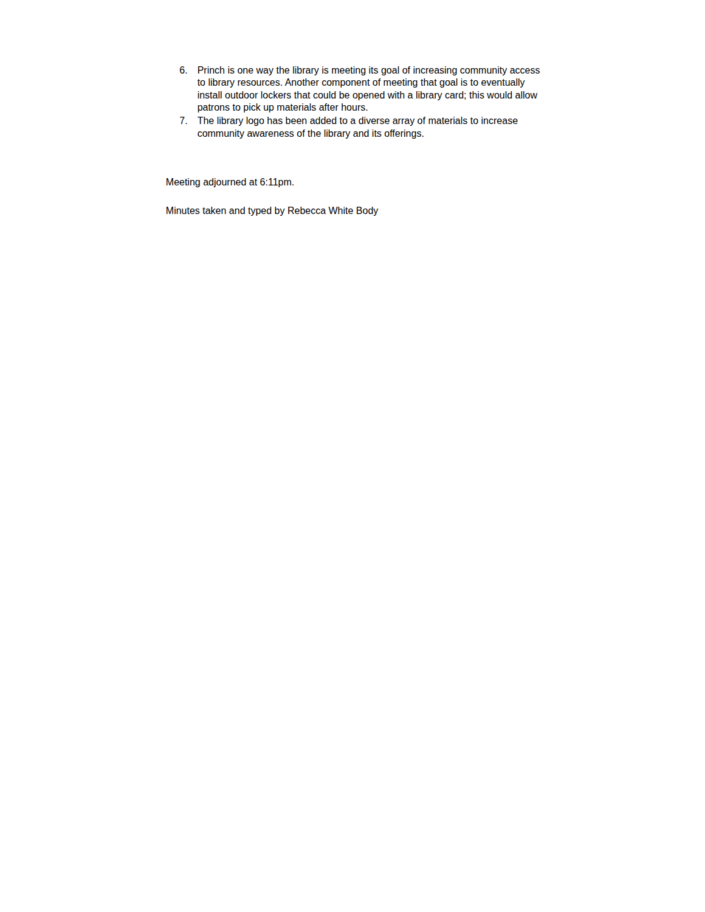Princh is one way the library is meeting its goal of increasing community access to library resources. Another component of meeting that goal is to eventually install outdoor lockers that could be opened with a library card; this would allow patrons to pick up materials after hours.
The library logo has been added to a diverse array of materials to increase community awareness of the library and its offerings.
Meeting adjourned at 6:11pm.
Minutes taken and typed by Rebecca White Body